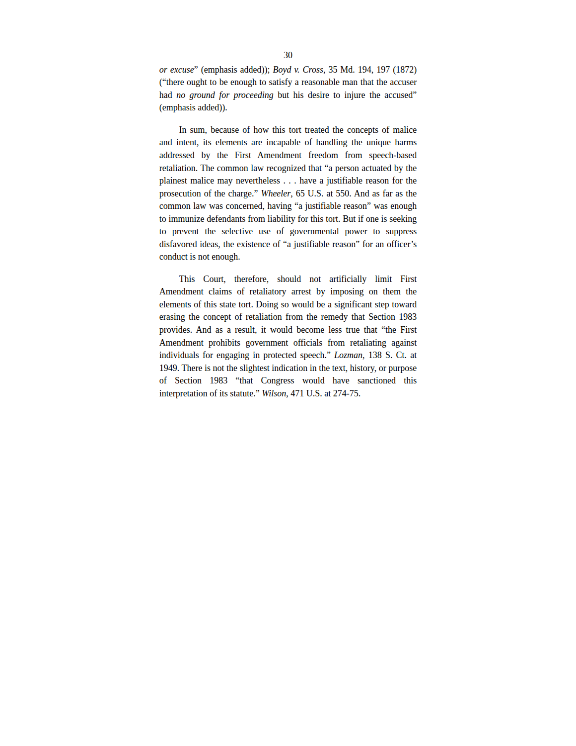30
or excuse” (emphasis added)); Boyd v. Cross, 35 Md. 194, 197 (1872) (“there ought to be enough to satisfy a reasonable man that the accuser had no ground for proceeding but his desire to injure the accused” (emphasis added)).
In sum, because of how this tort treated the concepts of malice and intent, its elements are incapable of handling the unique harms addressed by the First Amendment freedom from speech-based retaliation. The common law recognized that “a person actuated by the plainest malice may nevertheless . . . have a justifiable reason for the prosecution of the charge.” Wheeler, 65 U.S. at 550. And as far as the common law was concerned, having “a justifiable reason” was enough to immunize defendants from liability for this tort. But if one is seeking to prevent the selective use of governmental power to suppress disfavored ideas, the existence of “a justifiable reason” for an officer’s conduct is not enough.
This Court, therefore, should not artificially limit First Amendment claims of retaliatory arrest by imposing on them the elements of this state tort. Doing so would be a significant step toward erasing the concept of retaliation from the remedy that Section 1983 provides. And as a result, it would become less true that “the First Amendment prohibits government officials from retaliating against individuals for engaging in protected speech.” Lozman, 138 S. Ct. at 1949. There is not the slightest indication in the text, history, or purpose of Section 1983 “that Congress would have sanctioned this interpretation of its statute.” Wilson, 471 U.S. at 274-75.